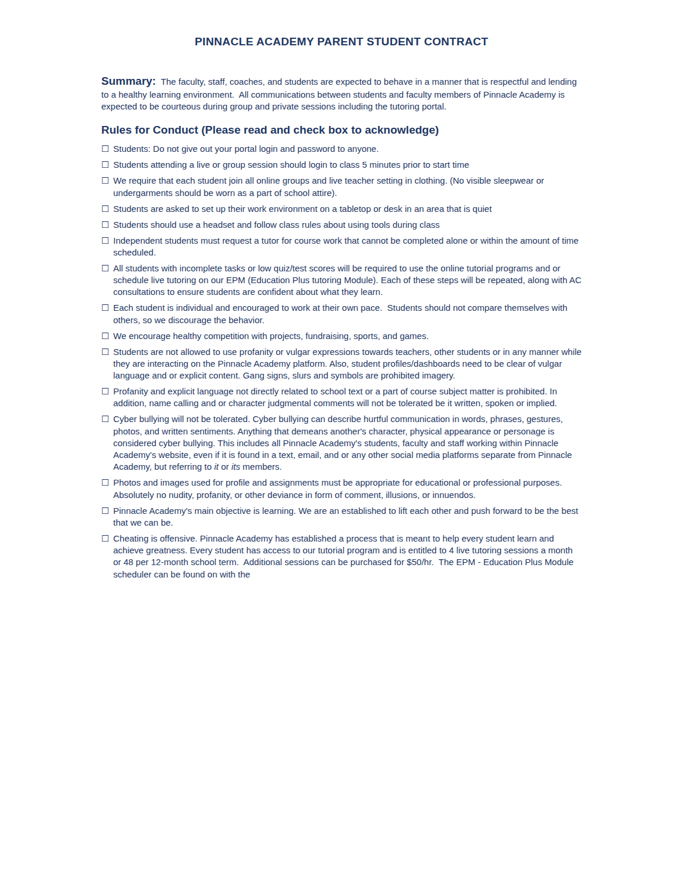PINNACLE ACADEMY PARENT STUDENT CONTRACT
Summary: The faculty, staff, coaches, and students are expected to behave in a manner that is respectful and lending to a healthy learning environment. All communications between students and faculty members of Pinnacle Academy is expected to be courteous during group and private sessions including the tutoring portal.
Rules for Conduct (Please read and check box to acknowledge)
Students: Do not give out your portal login and password to anyone.
Students attending a live or group session should login to class 5 minutes prior to start time
We require that each student join all online groups and live teacher setting in clothing. (No visible sleepwear or undergarments should be worn as a part of school attire).
Students are asked to set up their work environment on a tabletop or desk in an area that is quiet
Students should use a headset and follow class rules about using tools during class
Independent students must request a tutor for course work that cannot be completed alone or within the amount of time scheduled.
All students with incomplete tasks or low quiz/test scores will be required to use the online tutorial programs and or schedule live tutoring on our EPM (Education Plus tutoring Module). Each of these steps will be repeated, along with AC consultations to ensure students are confident about what they learn.
Each student is individual and encouraged to work at their own pace. Students should not compare themselves with others, so we discourage the behavior.
We encourage healthy competition with projects, fundraising, sports, and games.
Students are not allowed to use profanity or vulgar expressions towards teachers, other students or in any manner while they are interacting on the Pinnacle Academy platform. Also, student profiles/dashboards need to be clear of vulgar language and or explicit content. Gang signs, slurs and symbols are prohibited imagery.
Profanity and explicit language not directly related to school text or a part of course subject matter is prohibited. In addition, name calling and or character judgmental comments will not be tolerated be it written, spoken or implied.
Cyber bullying will not be tolerated. Cyber bullying can describe hurtful communication in words, phrases, gestures, photos, and written sentiments. Anything that demeans another's character, physical appearance or personage is considered cyber bullying. This includes all Pinnacle Academy's students, faculty and staff working within Pinnacle Academy's website, even if it is found in a text, email, and or any other social media platforms separate from Pinnacle Academy, but referring to it or its members.
Photos and images used for profile and assignments must be appropriate for educational or professional purposes. Absolutely no nudity, profanity, or other deviance in form of comment, illusions, or innuendos.
Pinnacle Academy's main objective is learning. We are an established to lift each other and push forward to be the best that we can be.
Cheating is offensive. Pinnacle Academy has established a process that is meant to help every student learn and achieve greatness. Every student has access to our tutorial program and is entitled to 4 live tutoring sessions a month or 48 per 12-month school term. Additional sessions can be purchased for $50/hr. The EPM - Education Plus Module scheduler can be found on with the